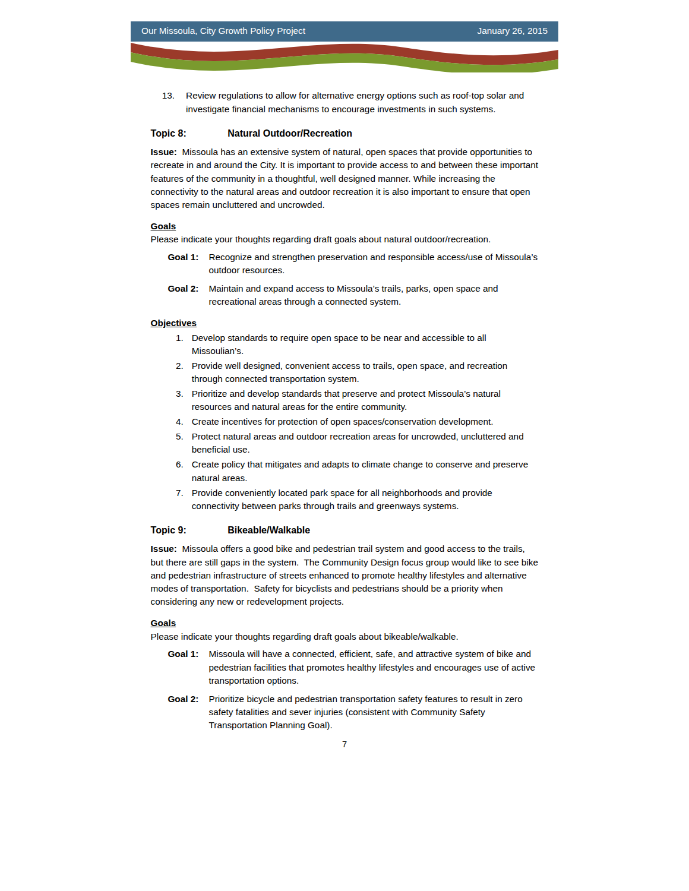Our Missoula, City Growth Policy Project January 26, 2015
Review regulations to allow for alternative energy options such as roof-top solar and investigate financial mechanisms to encourage investments in such systems.
Topic 8: Natural Outdoor/Recreation
Issue: Missoula has an extensive system of natural, open spaces that provide opportunities to recreate in and around the City. It is important to provide access to and between these important features of the community in a thoughtful, well designed manner. While increasing the connectivity to the natural areas and outdoor recreation it is also important to ensure that open spaces remain uncluttered and uncrowded.
Goals
Please indicate your thoughts regarding draft goals about natural outdoor/recreation.
Goal 1: Recognize and strengthen preservation and responsible access/use of Missoula’s outdoor resources.
Goal 2: Maintain and expand access to Missoula’s trails, parks, open space and recreational areas through a connected system.
Objectives
Develop standards to require open space to be near and accessible to all Missoulian’s.
Provide well designed, convenient access to trails, open space, and recreation through connected transportation system.
Prioritize and develop standards that preserve and protect Missoula’s natural resources and natural areas for the entire community.
Create incentives for protection of open spaces/conservation development.
Protect natural areas and outdoor recreation areas for uncrowded, uncluttered and beneficial use.
Create policy that mitigates and adapts to climate change to conserve and preserve natural areas.
Provide conveniently located park space for all neighborhoods and provide connectivity between parks through trails and greenways systems.
Topic 9: Bikeable/Walkable
Issue: Missoula offers a good bike and pedestrian trail system and good access to the trails, but there are still gaps in the system. The Community Design focus group would like to see bike and pedestrian infrastructure of streets enhanced to promote healthy lifestyles and alternative modes of transportation. Safety for bicyclists and pedestrians should be a priority when considering any new or redevelopment projects.
Goals
Please indicate your thoughts regarding draft goals about bikeable/walkable.
Goal 1: Missoula will have a connected, efficient, safe, and attractive system of bike and pedestrian facilities that promotes healthy lifestyles and encourages use of active transportation options.
Goal 2: Prioritize bicycle and pedestrian transportation safety features to result in zero safety fatalities and sever injuries (consistent with Community Safety Transportation Planning Goal).
7